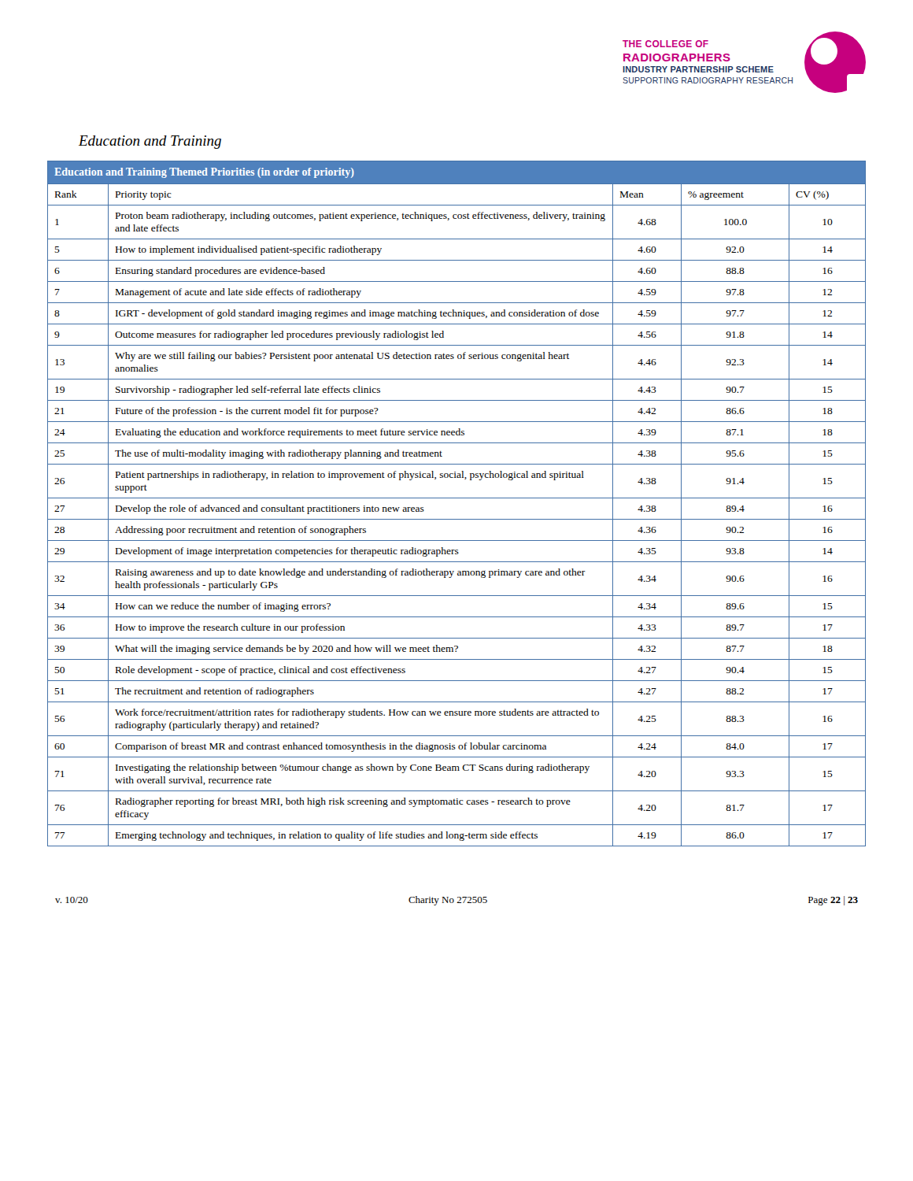THE COLLEGE OF
RADIOGRAPHERS
INDUSTRY PARTNERSHIP SCHEME
SUPPORTING RADIOGRAPHY RESEARCH
Education and Training
| Education and Training Themed Priorities (in order of priority) |
| --- |
| Rank | Priority topic | Mean | % agreement | CV (%) |
| 1 | Proton beam radiotherapy, including outcomes, patient experience, techniques, cost effectiveness, delivery, training and late effects | 4.68 | 100.0 | 10 |
| 5 | How to implement individualised patient-specific radiotherapy | 4.60 | 92.0 | 14 |
| 6 | Ensuring standard procedures are evidence-based | 4.60 | 88.8 | 16 |
| 7 | Management of acute and late side effects of radiotherapy | 4.59 | 97.8 | 12 |
| 8 | IGRT - development of gold standard imaging regimes and image matching techniques, and consideration of dose | 4.59 | 97.7 | 12 |
| 9 | Outcome measures for radiographer led procedures previously radiologist led | 4.56 | 91.8 | 14 |
| 13 | Why are we still failing our babies? Persistent poor antenatal US detection rates of serious congenital heart anomalies | 4.46 | 92.3 | 14 |
| 19 | Survivorship - radiographer led self-referral late effects clinics | 4.43 | 90.7 | 15 |
| 21 | Future of the profession - is the current model fit for purpose? | 4.42 | 86.6 | 18 |
| 24 | Evaluating the education and workforce requirements to meet future service needs | 4.39 | 87.1 | 18 |
| 25 | The use of multi-modality imaging with radiotherapy planning and treatment | 4.38 | 95.6 | 15 |
| 26 | Patient partnerships in radiotherapy, in relation to improvement of physical, social, psychological and spiritual support | 4.38 | 91.4 | 15 |
| 27 | Develop the role of advanced and consultant practitioners into new areas | 4.38 | 89.4 | 16 |
| 28 | Addressing poor recruitment and retention of sonographers | 4.36 | 90.2 | 16 |
| 29 | Development of image interpretation competencies for therapeutic radiographers | 4.35 | 93.8 | 14 |
| 32 | Raising awareness and up to date knowledge and understanding of radiotherapy among primary care and other health professionals - particularly GPs | 4.34 | 90.6 | 16 |
| 34 | How can we reduce the number of imaging errors? | 4.34 | 89.6 | 15 |
| 36 | How to improve the research culture in our profession | 4.33 | 89.7 | 17 |
| 39 | What will the imaging service demands be by 2020 and how will we meet them? | 4.32 | 87.7 | 18 |
| 50 | Role development - scope of practice, clinical and cost effectiveness | 4.27 | 90.4 | 15 |
| 51 | The recruitment and retention of radiographers | 4.27 | 88.2 | 17 |
| 56 | Work force/recruitment/attrition rates for radiotherapy students. How can we ensure more students are attracted to radiography (particularly therapy) and retained? | 4.25 | 88.3 | 16 |
| 60 | Comparison of breast MR and contrast enhanced tomosynthesis in the diagnosis of lobular carcinoma | 4.24 | 84.0 | 17 |
| 71 | Investigating the relationship between %tumour change as shown by Cone Beam CT Scans during radiotherapy with overall survival, recurrence rate | 4.20 | 93.3 | 15 |
| 76 | Radiographer reporting for breast MRI, both high risk screening and symptomatic cases - research to prove efficacy | 4.20 | 81.7 | 17 |
| 77 | Emerging technology and techniques, in relation to quality of life studies and long-term side effects | 4.19 | 86.0 | 17 |
v. 10/20
Charity No 272505
Page 22 | 23